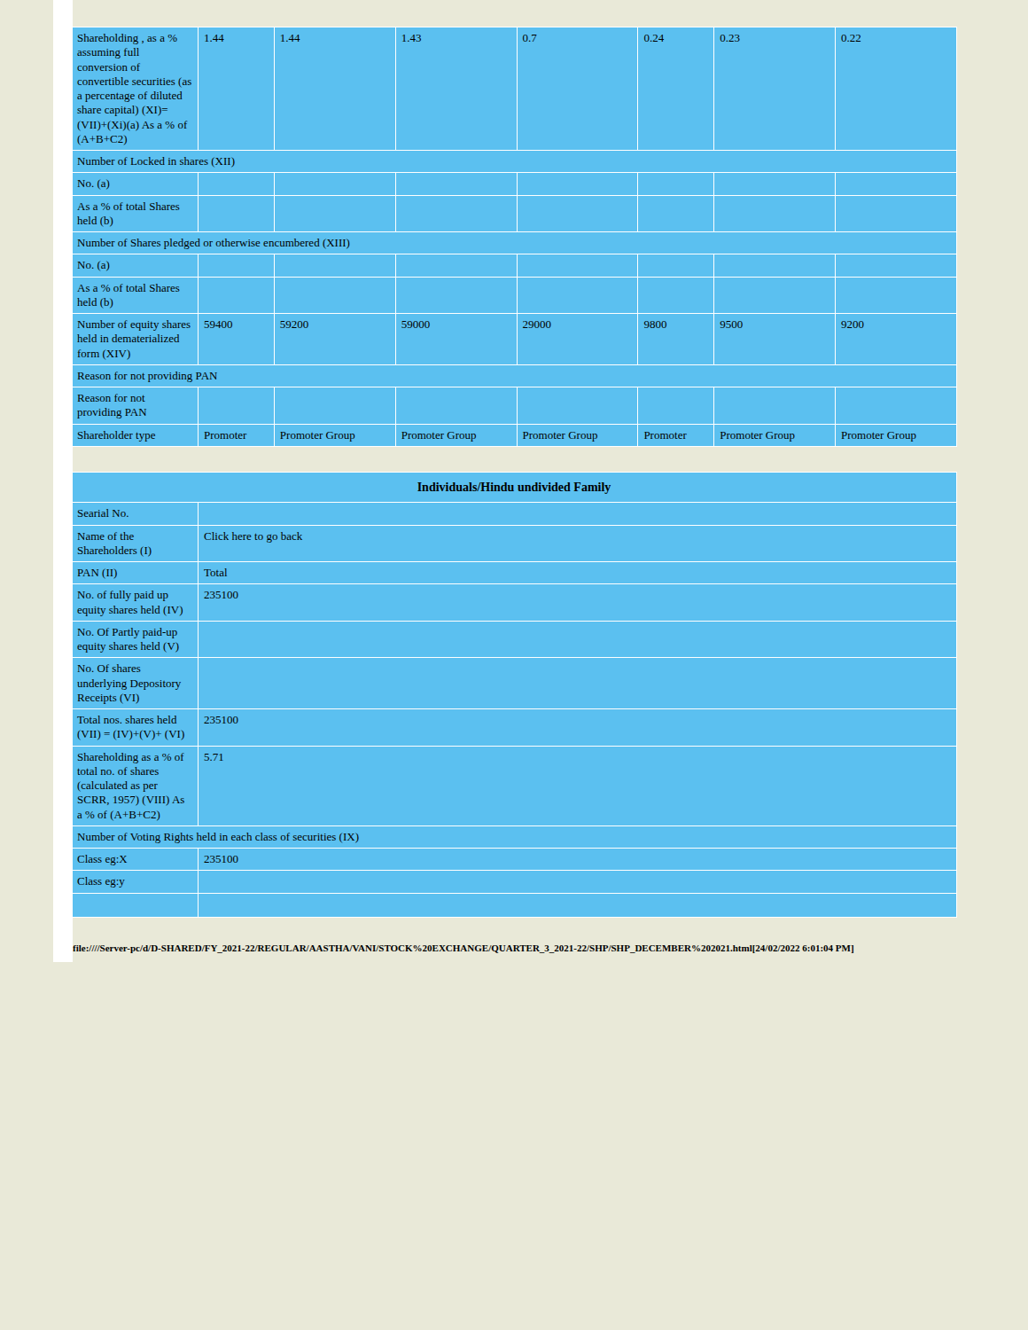| Shareholding , as a % assuming full conversion of convertible securities (as a percentage of diluted share capital) (XI)= (VII)+(Xi)(a) As a % of (A+B+C2) | 1.44 | 1.44 | 1.43 | 0.7 | 0.24 | 0.23 | 0.22 |
| Number of Locked in shares (XII) |
| No. (a) | | | | | | | |
| As a % of total Shares held (b) | | | | | | | |
| Number of Shares pledged or otherwise encumbered (XIII) |
| No. (a) | | | | | | | |
| As a % of total Shares held (b) | | | | | | | |
| Number of equity shares held in dematerialized form (XIV) | 59400 | 59200 | 59000 | 29000 | 9800 | 9500 | 9200 |
| Reason for not providing PAN |
| Reason for not providing PAN | | | | | | | |
| Shareholder type | Promoter | Promoter Group | Promoter Group | Promoter Group | Promoter | Promoter Group | Promoter Group |
| Individuals/Hindu undivided Family |
| Searial No. | |
| Name of the Shareholders (I) | Click here to go back |
| PAN (II) | Total |
| No. of fully paid up equity shares held (IV) | 235100 |
| No. Of Partly paid-up equity shares held (V) | |
| No. Of shares underlying Depository Receipts (VI) | |
| Total nos. shares held (VII) = (IV)+(V)+ (VI) | 235100 |
| Shareholding as a % of total no. of shares (calculated as per SCRR, 1957) (VIII) As a % of (A+B+C2) | 5.71 |
| Number of Voting Rights held in each class of securities (IX) |
| Class eg:X | 235100 |
| Class eg:y | |
file:////Server-pc/d/D-SHARED/FY_2021-22/REGULAR/AASTHA/VANI/STOCK%20EXCHANGE/QUARTER_3_2021-22/SHP/SHP_DECEMBER%202021.html[24/02/2022 6:01:04 PM]